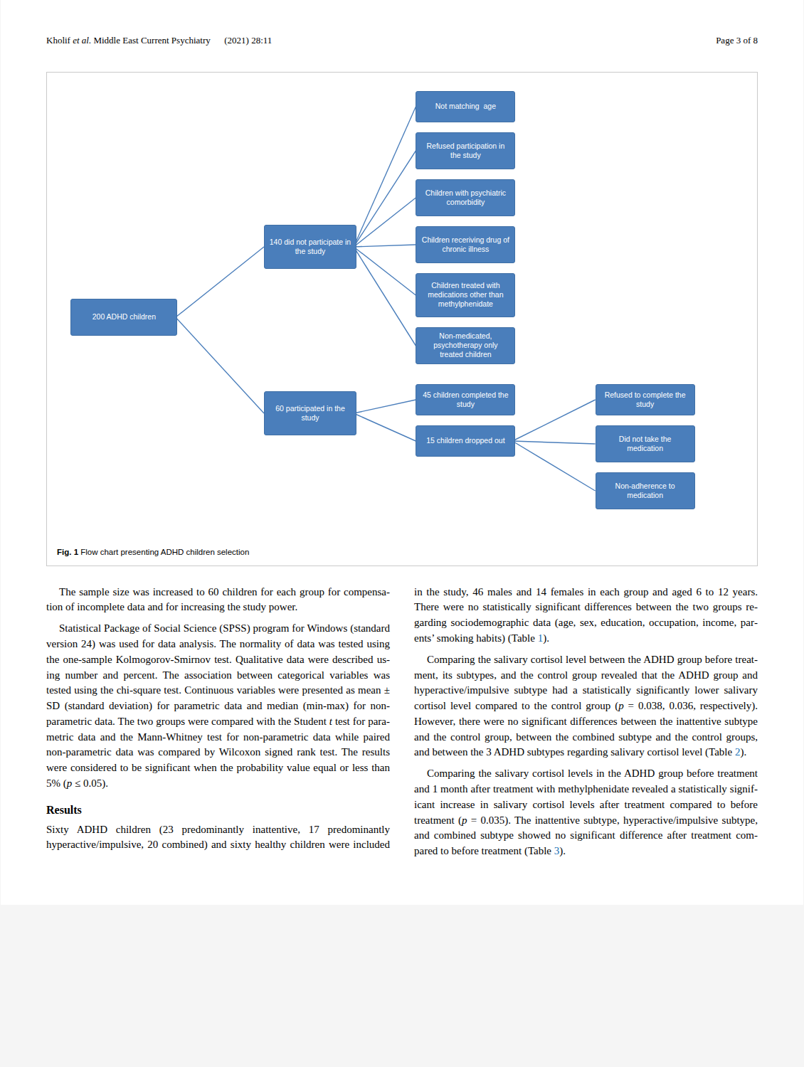Kholif et al. Middle East Current Psychiatry (2021) 28:11
Page 3 of 8
200 ADHD children
140 did not participate in the study
60 participated in the study
Not matching age
Refused participation in the study
Children with psychiatric comorbidity
Children receriving drug of chronic illness
Children treated with medications other than methylphenidate
Non-medicated, psychotherapy only treated children
45 children completed the study
15 children dropped out
Refused to complete the study
Did not take the medication
Non-adherence to medication
Fig. 1 Flow chart presenting ADHD children selection
The sample size was increased to 60 children for each group for compensation of incomplete data and for increasing the study power.
Statistical Package of Social Science (SPSS) program for Windows (standard version 24) was used for data analysis. The normality of data was tested using the one-sample Kolmogorov-Smirnov test. Qualitative data were described using number and percent. The association between categorical variables was tested using the chi-square test. Continuous variables were presented as mean ± SD (standard deviation) for parametric data and median (min-max) for non-parametric data. The two groups were compared with the Student t test for parametric data and the Mann-Whitney test for non-parametric data while paired non-parametric data was compared by Wilcoxon signed rank test. The results were considered to be significant when the probability value equal or less than 5% (p ≤ 0.05).
Results
Sixty ADHD children (23 predominantly inattentive, 17 predominantly hyperactive/impulsive, 20 combined) and sixty healthy children were included in the study, 46 males and 14 females in each group and aged 6 to 12 years. There were no statistically significant differences between the two groups regarding sociodemographic data (age, sex, education, occupation, income, parents’ smoking habits) (Table 1).
Comparing the salivary cortisol level between the ADHD group before treatment, its subtypes, and the control group revealed that the ADHD group and hyperactive/impulsive subtype had a statistically significantly lower salivary cortisol level compared to the control group (p = 0.038, 0.036, respectively). However, there were no significant differences between the inattentive subtype and the control group, between the combined subtype and the control groups, and between the 3 ADHD subtypes regarding salivary cortisol level (Table 2).
Comparing the salivary cortisol levels in the ADHD group before treatment and 1 month after treatment with methylphenidate revealed a statistically significant increase in salivary cortisol levels after treatment compared to before treatment (p = 0.035). The inattentive subtype, hyperactive/impulsive subtype, and combined subtype showed no significant difference after treatment compared to before treatment (Table 3).